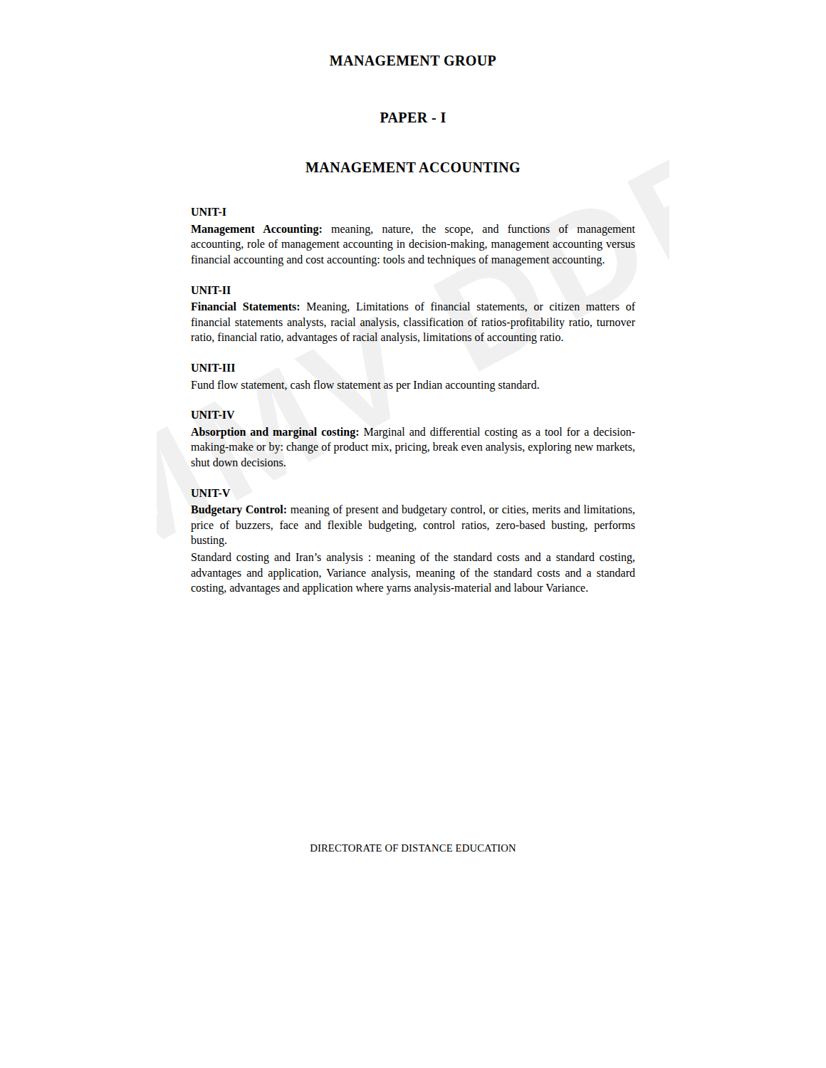MMV DDE
MANAGEMENT GROUP
PAPER - I
MANAGEMENT ACCOUNTING
UNIT-I
Management Accounting: meaning, nature, the scope, and functions of management accounting, role of management accounting in decision-making, management accounting versus financial accounting and cost accounting: tools and techniques of management accounting.
UNIT-II
Financial Statements: Meaning, Limitations of financial statements, or citizen matters of financial statements analysts, racial analysis, classification of ratios-profitability ratio, turnover ratio, financial ratio, advantages of racial analysis, limitations of accounting ratio.
UNIT-III
Fund flow statement, cash flow statement as per Indian accounting standard.
UNIT-IV
Absorption and marginal costing: Marginal and differential costing as a tool for a decision-making-make or by: change of product mix, pricing, break even analysis, exploring new markets, shut down decisions.
UNIT-V
Budgetary Control: meaning of present and budgetary control, or cities, merits and limitations, price of buzzers, face and flexible budgeting, control ratios, zero-based busting, performs busting.
Standard costing and Iran’s analysis : meaning of the standard costs and a standard costing, advantages and application, Variance analysis, meaning of the standard costs and a standard costing, advantages and application where yarns analysis-material and labour Variance.
DIRECTORATE OF DISTANCE EDUCATION